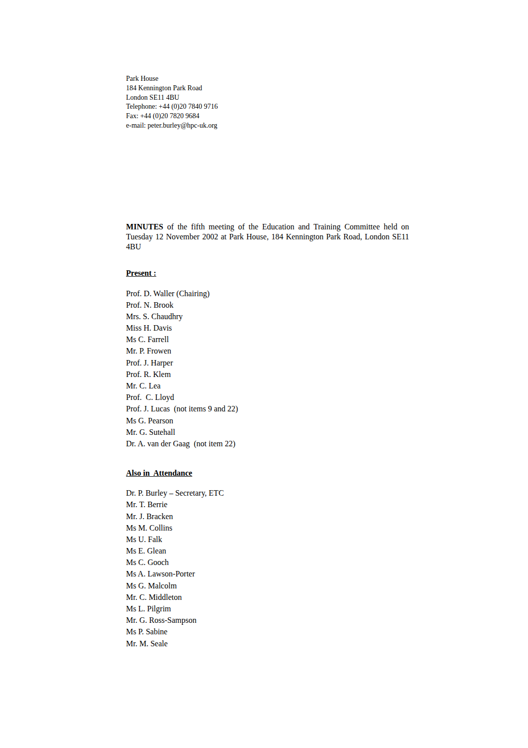Park House
184 Kennington Park Road
London SE11 4BU
Telephone: +44 (0)20 7840 9716
Fax: +44 (0)20 7820 9684
e-mail: peter.burley@hpc-uk.org
MINUTES of the fifth meeting of the Education and Training Committee held on Tuesday 12 November 2002 at Park House, 184 Kennington Park Road, London SE11 4BU
Present :
Prof. D. Waller (Chairing)
Prof. N. Brook
Mrs. S. Chaudhry
Miss H. Davis
Ms C. Farrell
Mr. P. Frowen
Prof. J. Harper
Prof. R. Klem
Mr. C. Lea
Prof. C. Lloyd
Prof. J. Lucas (not items 9 and 22)
Ms G. Pearson
Mr. G. Sutehall
Dr. A. van der Gaag (not item 22)
Also in Attendance
Dr. P. Burley – Secretary, ETC
Mr. T. Berrie
Mr. J. Bracken
Ms M. Collins
Ms U. Falk
Ms E. Glean
Ms C. Gooch
Ms A. Lawson-Porter
Ms G. Malcolm
Mr. C. Middleton
Ms L. Pilgrim
Mr. G. Ross-Sampson
Ms P. Sabine
Mr. M. Seale